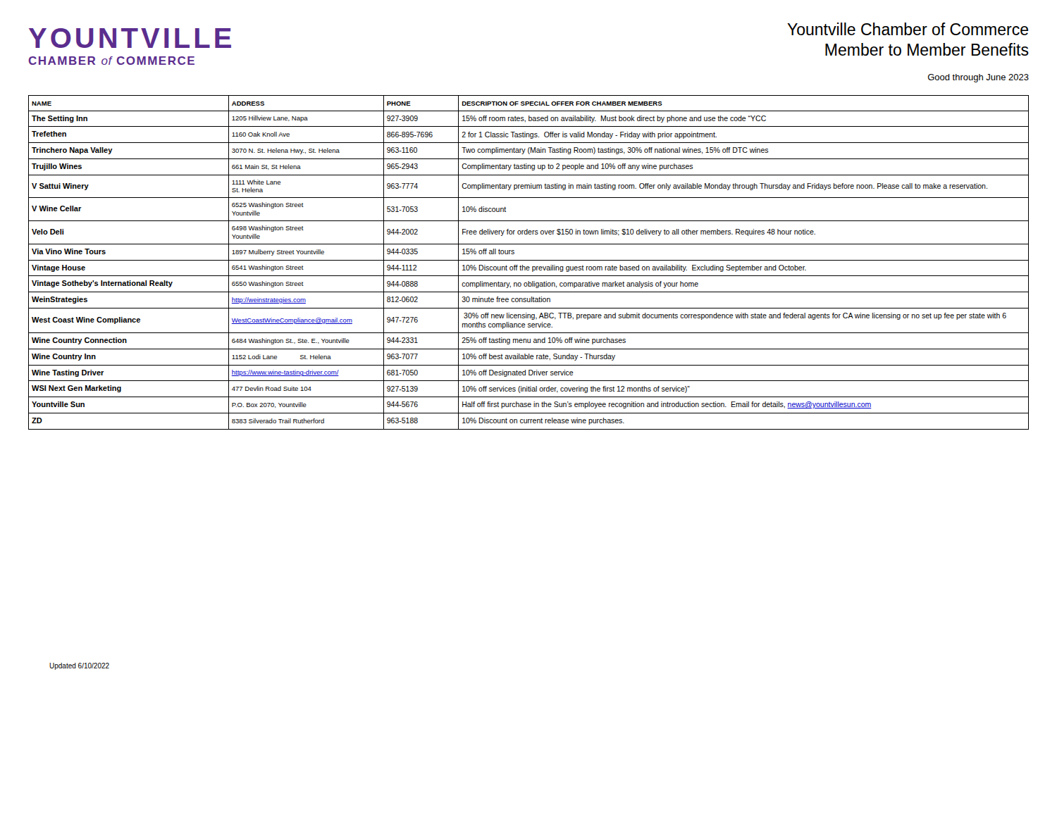YOUNTVILLE
CHAMBER of COMMERCE
Yountville Chamber of Commerce
Member to Member Benefits
Good through June 2023
| NAME | ADDRESS | PHONE | DESCRIPTION OF SPECIAL OFFER FOR CHAMBER MEMBERS |
| --- | --- | --- | --- |
| The Setting Inn | 1205 Hillview Lane, Napa | 927-3909 | 15% off room rates, based on availability. Must book direct by phone and use the code “YCC |
| Trefethen | 1160 Oak Knoll Ave | 866-895-7696 | 2 for 1 Classic Tastings. Offer is valid Monday - Friday with prior appointment. |
| Trinchero Napa Valley | 3070 N. St. Helena Hwy., St. Helena | 963-1160 | Two complimentary (Main Tasting Room) tastings, 30% off national wines, 15% off DTC wines |
| Trujillo Wines | 661 Main St, St Helena | 965-2943 | Complimentary tasting up to 2 people and 10% off any wine purchases |
| V Sattui Winery | 1111 White Lane St. Helena | 963-7774 | Complimentary premium tasting in main tasting room. Offer only available Monday through Thursday and Fridays before noon. Please call to make a reservation. |
| V Wine Cellar | 6525 Washington Street Yountville | 531-7053 | 10% discount |
| Velo Deli | 6498 Washington Street Yountville | 944-2002 | Free delivery for orders over $150 in town limits; $10 delivery to all other members. Requires 48 hour notice. |
| Via Vino Wine Tours | 1897 Mulberry Street Yountville | 944-0335 | 15% off all tours |
| Vintage House | 6541 Washington Street | 944-1112 | 10% Discount off the prevailing guest room rate based on availability. Excluding September and October. |
| Vintage Sotheby's International Realty | 6550 Washington Street | 944-0888 | complimentary, no obligation, comparative market analysis of your home |
| WeinStrategies | http://weinstrategies.com | 812-0602 | 30 minute free consultation |
| West Coast Wine Compliance | WestCoastWineCompliance@gmail.com | 947-7276 | 30% off new licensing, ABC, TTB, prepare and submit documents correspondence with state and federal agents for CA wine licensing or no set up fee per state with 6 months compliance service. |
| Wine Country Connection | 6484 Washington St., Ste. E., Yountville | 944-2331 | 25% off tasting menu and 10% off wine purchases |
| Wine Country Inn | 1152 Lodi Lane St. Helena | 963-7077 | 10% off best available rate, Sunday - Thursday |
| Wine Tasting Driver | https://www.wine-tasting-driver.com/ | 681-7050 | 10% off Designated Driver service |
| WSI Next Gen Marketing | 477 Devlin Road Suite 104 | 927-5139 | 10% off services (initial order, covering the first 12 months of service)” |
| Yountville Sun | P.O. Box 2070, Yountville | 944-5676 | Half off first purchase in the Sun’s employee recognition and introduction section. Email for details, news@yountvillesun.com |
| ZD | 8383 Silverado Trail Rutherford | 963-5188 | 10% Discount on current release wine purchases. |
Updated 6/10/2022